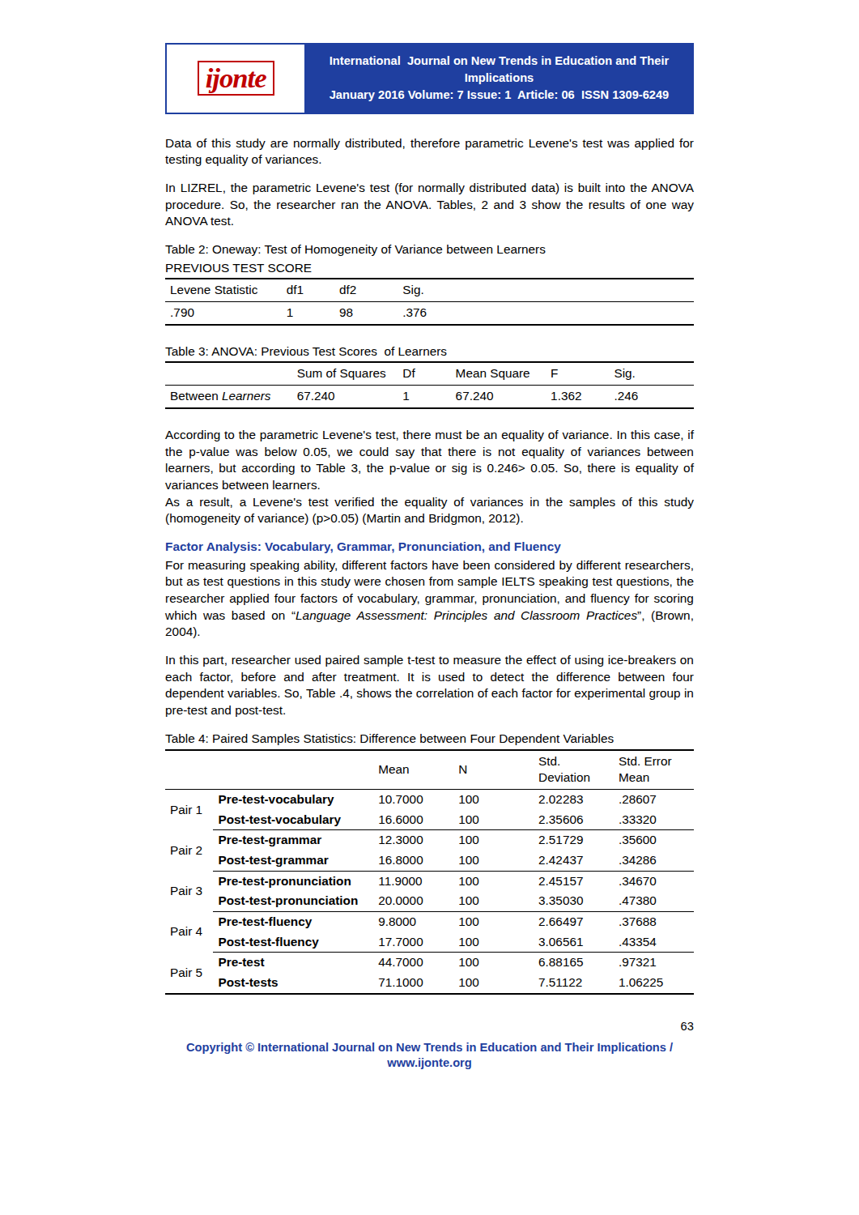ijonte
International Journal on New Trends in Education and Their Implications January 2016 Volume: 7 Issue: 1 Article: 06 ISSN 1309-6249
Data of this study are normally distributed, therefore parametric Levene's test was applied for testing equality of variances.
In LIZREL, the parametric Levene's test (for normally distributed data) is built into the ANOVA procedure. So, the researcher ran the ANOVA. Tables, 2 and 3 show the results of one way ANOVA test.
Table 2: Oneway: Test of Homogeneity of Variance between Learners
PREVIOUS TEST SCORE
| Levene Statistic | df1 | df2 | Sig. |
| --- | --- | --- | --- |
| .790 | 1 | 98 | .376 |
Table 3: ANOVA: Previous Test Scores of Learners
| | Sum of Squares | Df | Mean Square | F | Sig. |
| --- | --- | --- | --- | --- | --- |
| Between Learners | 67.240 | 1 | 67.240 | 1.362 | .246 |
According to the parametric Levene's test, there must be an equality of variance. In this case, if the p-value was below 0.05, we could say that there is not equality of variances between learners, but according to Table 3, the p-value or sig is 0.246> 0.05. So, there is equality of variances between learners.
As a result, a Levene's test verified the equality of variances in the samples of this study (homogeneity of variance) (p>0.05) (Martin and Bridgmon, 2012).
Factor Analysis: Vocabulary, Grammar, Pronunciation, and Fluency
For measuring speaking ability, different factors have been considered by different researchers, but as test questions in this study were chosen from sample IELTS speaking test questions, the researcher applied four factors of vocabulary, grammar, pronunciation, and fluency for scoring which was based on “Language Assessment: Principles and Classroom Practices”, (Brown, 2004).
In this part, researcher used paired sample t-test to measure the effect of using ice-breakers on each factor, before and after treatment. It is used to detect the difference between four dependent variables. So, Table .4, shows the correlation of each factor for experimental group in pre-test and post-test.
Table 4: Paired Samples Statistics: Difference between Four Dependent Variables
| | | Mean | N | Std. Deviation | Std. Error Mean |
| --- | --- | --- | --- | --- | --- |
| Pair 1 | Pre-test-vocabulary | 10.7000 | 100 | 2.02283 | .28607 |
| Post-test-vocabulary | 16.6000 | 100 | 2.35606 | .33320 |
| Pair 2 | Pre-test-grammar | 12.3000 | 100 | 2.51729 | .35600 |
| Post-test-grammar | 16.8000 | 100 | 2.42437 | .34286 |
| Pair 3 | Pre-test-pronunciation | 11.9000 | 100 | 2.45157 | .34670 |
| Post-test-pronunciation | 20.0000 | 100 | 3.35030 | .47380 |
| Pair 4 | Pre-test-fluency | 9.8000 | 100 | 2.66497 | .37688 |
| Post-test-fluency | 17.7000 | 100 | 3.06561 | .43354 |
| Pair 5 | Pre-test | 44.7000 | 100 | 6.88165 | .97321 |
| Post-tests | 71.1000 | 100 | 7.51122 | 1.06225 |
63
Copyright © International Journal on New Trends in Education and Their Implications / www.ijonte.org